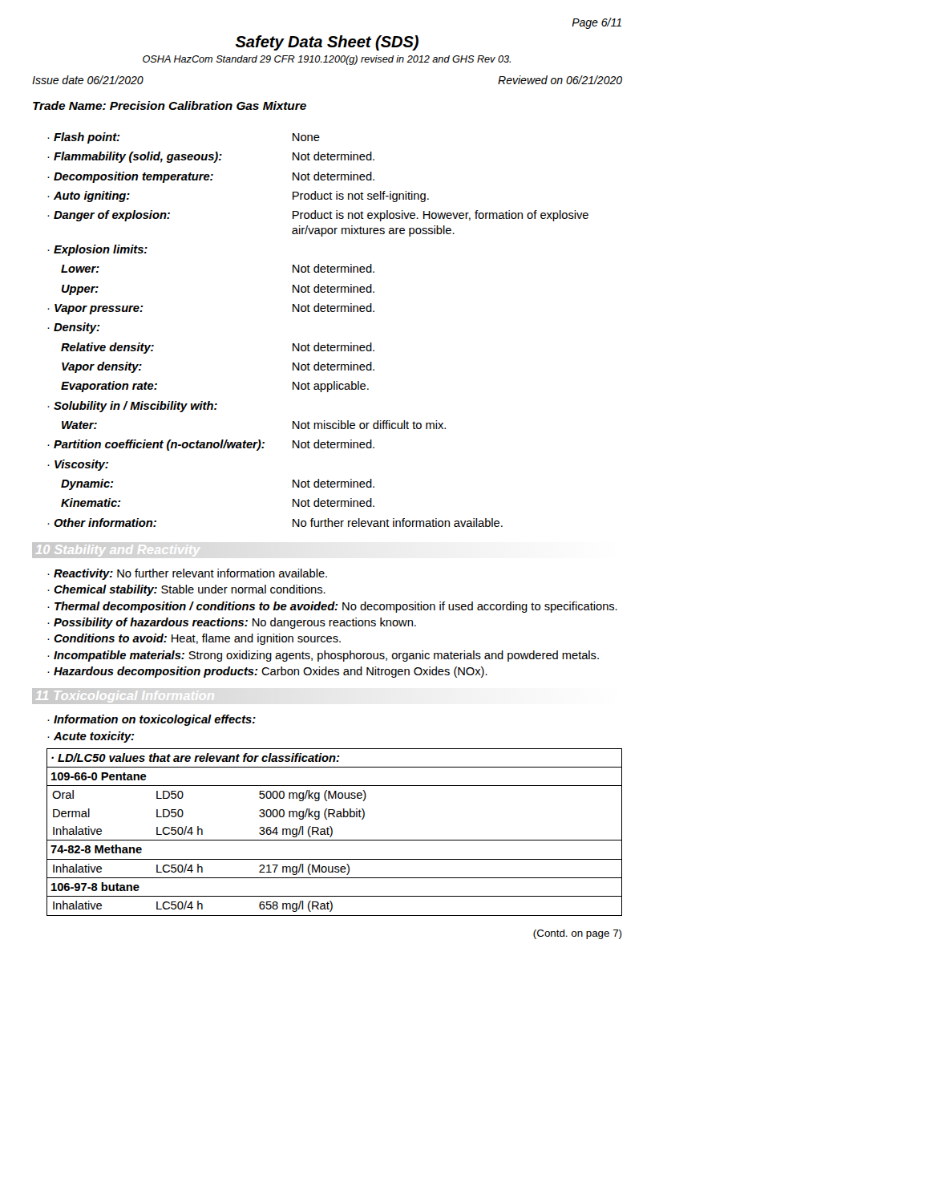Page 6/11
Safety Data Sheet (SDS)
OSHA HazCom Standard 29 CFR 1910.1200(g) revised in 2012 and GHS Rev 03.
Issue date 06/21/2020 Reviewed on 06/21/2020
Trade Name: Precision Calibration Gas Mixture
| · Flash point: | None |
| · Flammability (solid, gaseous): | Not determined. |
| · Decomposition temperature: | Not determined. |
| · Auto igniting: | Product is not self-igniting. |
| · Danger of explosion: | Product is not explosive. However, formation of explosive air/vapor mixtures are possible. |
| · Explosion limits: | |
| Lower: | Not determined. |
| Upper: | Not determined. |
| · Vapor pressure: | Not determined. |
| · Density: | |
| Relative density: | Not determined. |
| Vapor density: | Not determined. |
| Evaporation rate: | Not applicable. |
| · Solubility in / Miscibility with: | |
| Water: | Not miscible or difficult to mix. |
| · Partition coefficient (n-octanol/water): | Not determined. |
| · Viscosity: | |
| Dynamic: | Not determined. |
| Kinematic: | Not determined. |
| · Other information: | No further relevant information available. |
10 Stability and Reactivity
Reactivity: No further relevant information available.
Chemical stability: Stable under normal conditions.
Thermal decomposition / conditions to be avoided: No decomposition if used according to specifications.
Possibility of hazardous reactions: No dangerous reactions known.
Conditions to avoid: Heat, flame and ignition sources.
Incompatible materials: Strong oxidizing agents, phosphorous, organic materials and powdered metals.
Hazardous decomposition products: Carbon Oxides and Nitrogen Oxides (NOx).
11 Toxicological Information
Information on toxicological effects:
Acute toxicity:
· LD/LC50 values that are relevant for classification:
109-66-0 Pentane
| Oral | LD50 | 5000 mg/kg (Mouse) |
| Dermal | LD50 | 3000 mg/kg (Rabbit) |
| Inhalative | LC50/4 h | 364 mg/l (Rat) |
74-82-8 Methane
| Inhalative | LC50/4 h | 217 mg/l (Mouse) |
106-97-8 butane
| Inhalative | LC50/4 h | 658 mg/l (Rat) |
(Contd. on page 7)